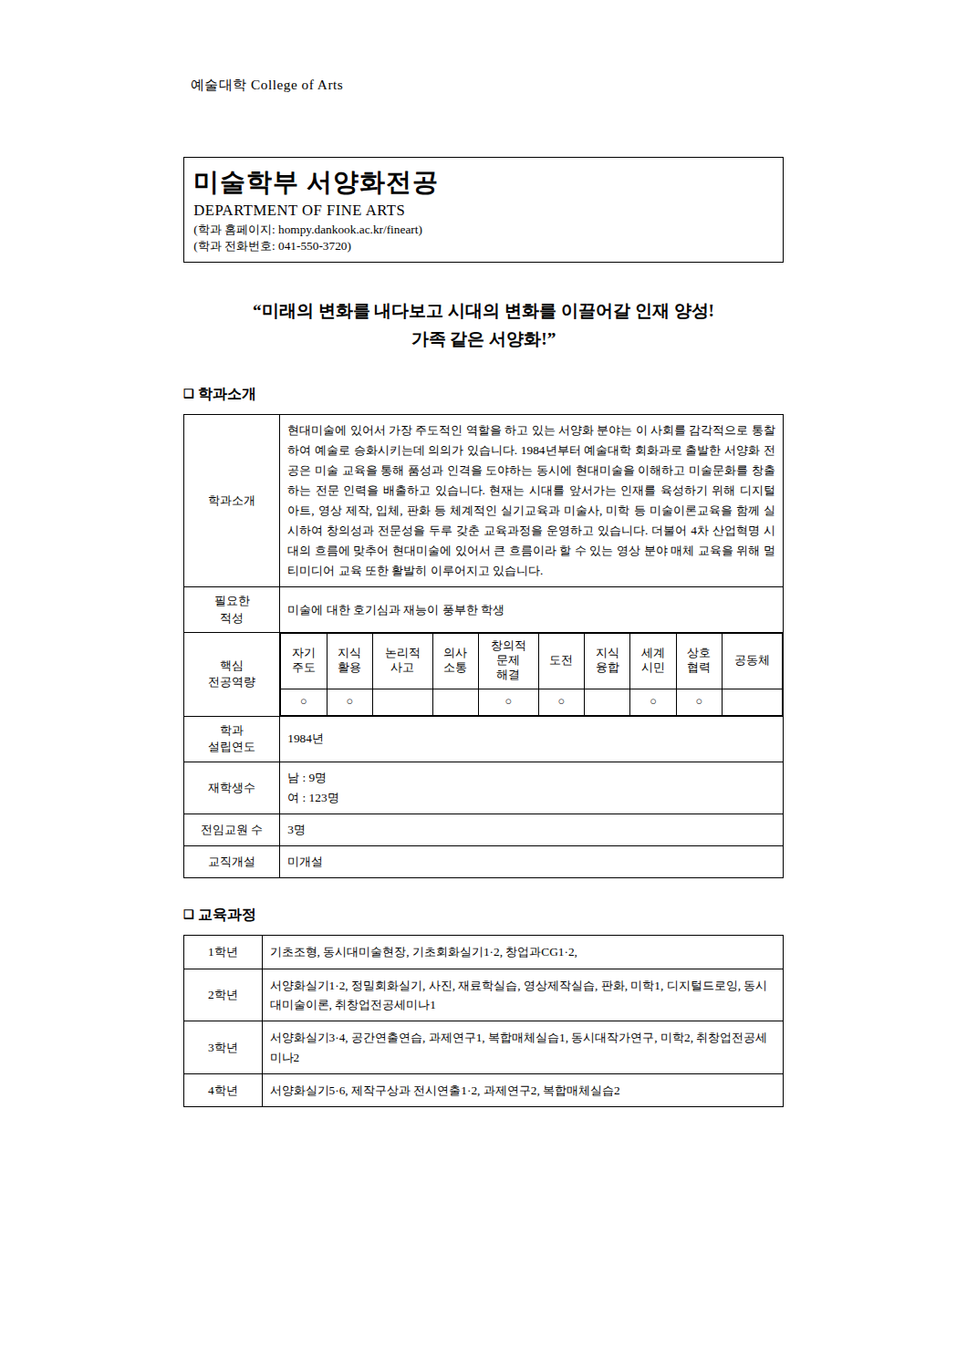예술대학 College of Arts
미술학부 서양화전공
DEPARTMENT OF FINE ARTS
(학과 홈페이지: hompy.dankook.ac.kr/fineart)
(학과 전화번호: 041-550-3720)
“미래의 변화를 내다보고 시대의 변화를 이끌어갈 인재 양성!
가족 같은 서양화!”
학과소개
| 학과소개 | 현대미술에 있어서 가장 주도적인 역할을 하고 있는 서양화 분야는 이 사회를 감각적으로 통찰하여 예술로 승화시키는데 의의가 있습니다. 1984년부터 예술대학 회화과로 출발한 서양화 전공은 미술 교육을 통해 품성과 인격을 도야하는 동시에 현대미술을 이해하고 미술문화를 창출하는 전문 인력을 배출하고 있습니다. 현재는 시대를 앞서가는 인재를 육성하기 위해 디지털 아트, 영상 제작, 입체, 판화 등 체계적인 실기교육과 미술사, 미학 등 미술이론교육을 함께 실시하여 창의성과 전문성을 두루 갖춘 교육과정을 운영하고 있습니다. 더불어 4차 산업혁명 시대의 흐름에 맞추어 현대미술에 있어서 큰 흐름이라 할 수 있는 영상 분야 매체 교육을 위해 멀티미디어 교육 또한 활발히 이루어지고 있습니다. |
| 필요한 적성 | 미술에 대한 호기심과 재능이 풍부한 학생 |
| 핵심 전공역량 | / 자기 주도 / 지식 활용 / 논리적 사고 / 의사 소통 / 창의적 문제 해결 / 도전 / 지식 융합 / 세계 시민 / 상호 협력 / 공동체 / / ○ / ○ / / / ○ / ○ / / ○ / ○ / / |
| 학과 설립연도 | 1984년 |
| 재학생수 | 남 : 9명 여 : 123명 |
| 전임교원 수 | 3명 |
| 교직개설 | 미개설 |
교육과정
| 1학년 | 기초조형, 동시대미술현장, 기초회화실기1·2, 창업과CG1·2, |
| 2학년 | 서양화실기1·2, 정밀회화실기, 사진, 재료학실습, 영상제작실습, 판화, 미학1, 디지털드로잉, 동시대미술이론, 취창업전공세미나1 |
| 3학년 | 서양화실기3·4, 공간연출연습, 과제연구1, 복합매체실습1, 동시대작가연구, 미학2, 취창업전공세미나2 |
| 4학년 | 서양화실기5·6, 제작구상과 전시연출1·2, 과제연구2, 복합매체실습2 |